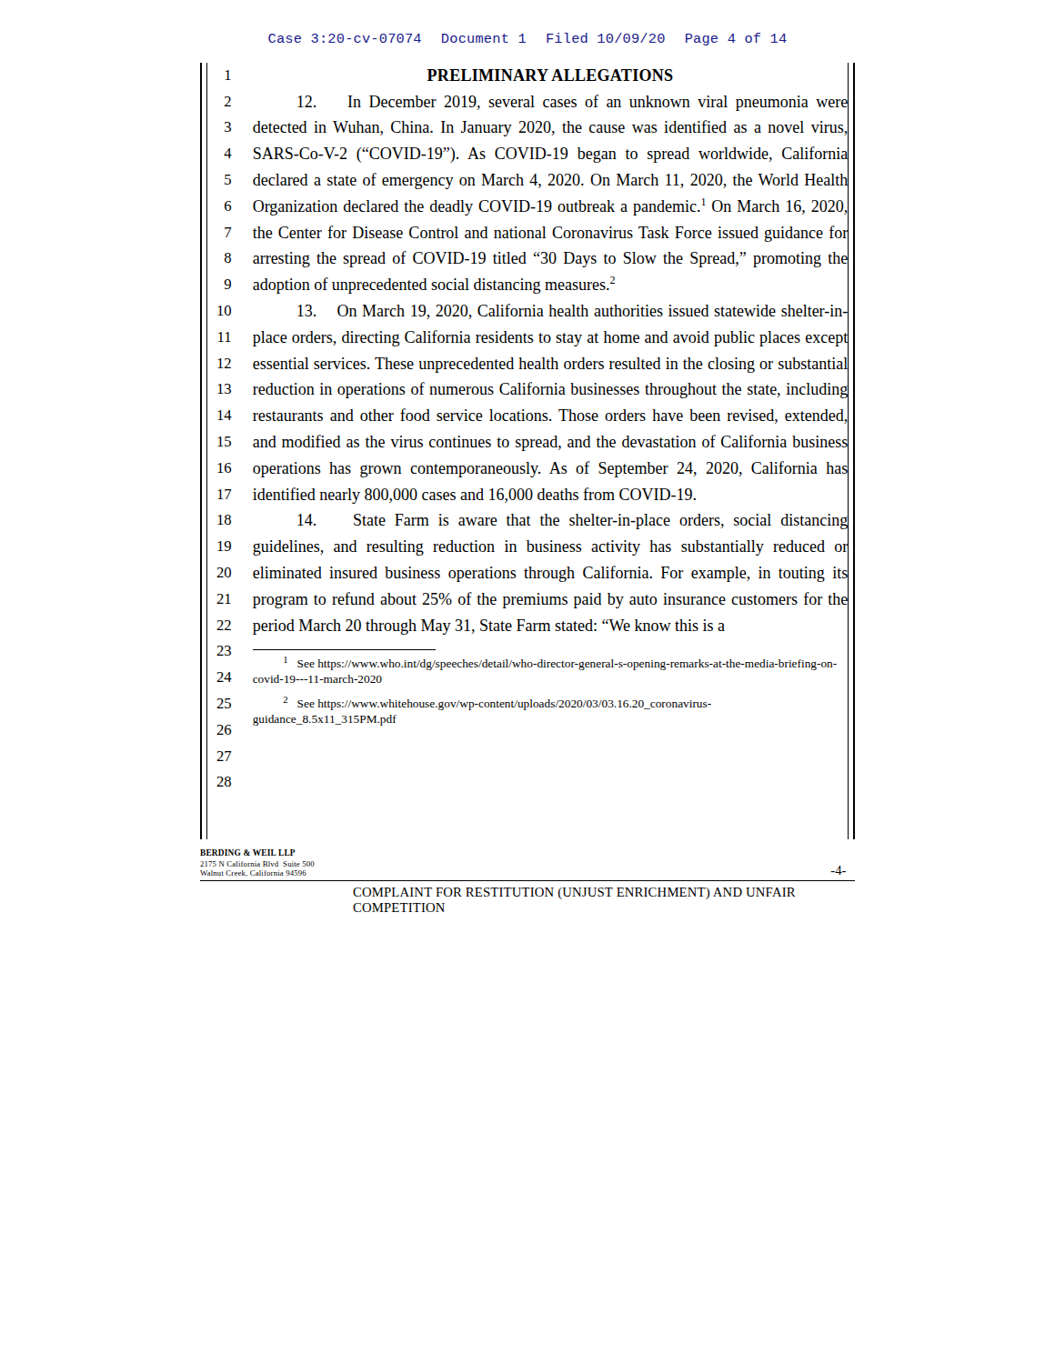Case 3:20-cv-07074 Document 1 Filed 10/09/20 Page 4 of 14
1
2
3
4
5
6
7
8
9
10
11
12
13
14
15
16
17
18
19
20
21
22
23
24
25
26
27
28
PRELIMINARY ALLEGATIONS
12. In December 2019, several cases of an unknown viral pneumonia were detected in Wuhan, China. In January 2020, the cause was identified as a novel virus, SARS-Co-V-2 (“COVID-19”). As COVID-19 began to spread worldwide, California declared a state of emergency on March 4, 2020. On March 11, 2020, the World Health Organization declared the deadly COVID-19 outbreak a pandemic.1 On March 16, 2020, the Center for Disease Control and national Coronavirus Task Force issued guidance for arresting the spread of COVID-19 titled “30 Days to Slow the Spread,” promoting the adoption of unprecedented social distancing measures.2
13. On March 19, 2020, California health authorities issued statewide shelter-in-place orders, directing California residents to stay at home and avoid public places except essential services. These unprecedented health orders resulted in the closing or substantial reduction in operations of numerous California businesses throughout the state, including restaurants and other food service locations. Those orders have been revised, extended, and modified as the virus continues to spread, and the devastation of California business operations has grown contemporaneously. As of September 24, 2020, California has identified nearly 800,000 cases and 16,000 deaths from COVID-19.
14. State Farm is aware that the shelter-in-place orders, social distancing guidelines, and resulting reduction in business activity has substantially reduced or eliminated insured business operations through California. For example, in touting its program to refund about 25% of the premiums paid by auto insurance customers for the period March 20 through May 31, State Farm stated: “We know this is a
1 See https://www.who.int/dg/speeches/detail/who-director-general-s-opening-remarks-at-the-media-briefing-on-covid-19---11-march-2020
2 See https://www.whitehouse.gov/wp-content/uploads/2020/03/03.16.20_coronavirus-guidance_8.5x11_315PM.pdf
BERDING & WEIL LLP
2175 N California Blvd Suite 500
Walnut Creek, California 94596
-4-
COMPLAINT FOR RESTITUTION (UNJUST ENRICHMENT) AND UNFAIR COMPETITION